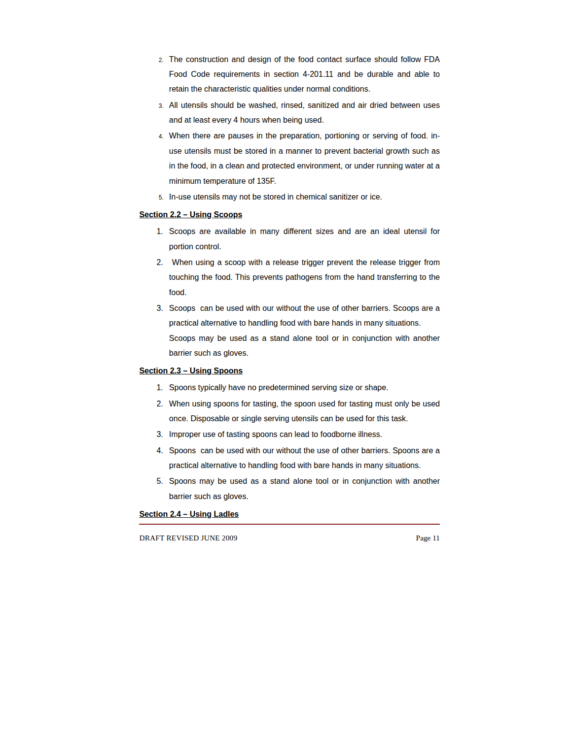The construction and design of the food contact surface should follow FDA Food Code requirements in section 4-201.11 and be durable and able to retain the characteristic qualities under normal conditions.
All utensils should be washed, rinsed, sanitized and air dried between uses and at least every 4 hours when being used.
When there are pauses in the preparation, portioning or serving of food. in-use utensils must be stored in a manner to prevent bacterial growth such as in the food, in a clean and protected environment, or under running water at a minimum temperature of 135F.
In-use utensils may not be stored in chemical sanitizer or ice.
Section 2.2 – Using Scoops
Scoops are available in many different sizes and are an ideal utensil for portion control.
When using a scoop with a release trigger prevent the release trigger from touching the food. This prevents pathogens from the hand transferring to the food.
Scoops can be used with our without the use of other barriers. Scoops are a practical alternative to handling food with bare hands in many situations.
Scoops may be used as a stand alone tool or in conjunction with another barrier such as gloves.
Section 2.3 – Using Spoons
Spoons typically have no predetermined serving size or shape.
When using spoons for tasting, the spoon used for tasting must only be used once. Disposable or single serving utensils can be used for this task.
Improper use of tasting spoons can lead to foodborne illness.
Spoons can be used with our without the use of other barriers. Spoons are a practical alternative to handling food with bare hands in many situations.
Spoons may be used as a stand alone tool or in conjunction with another barrier such as gloves.
Section 2.4 – Using Ladles
DRAFT REVISED JUNE 2009 Page 11